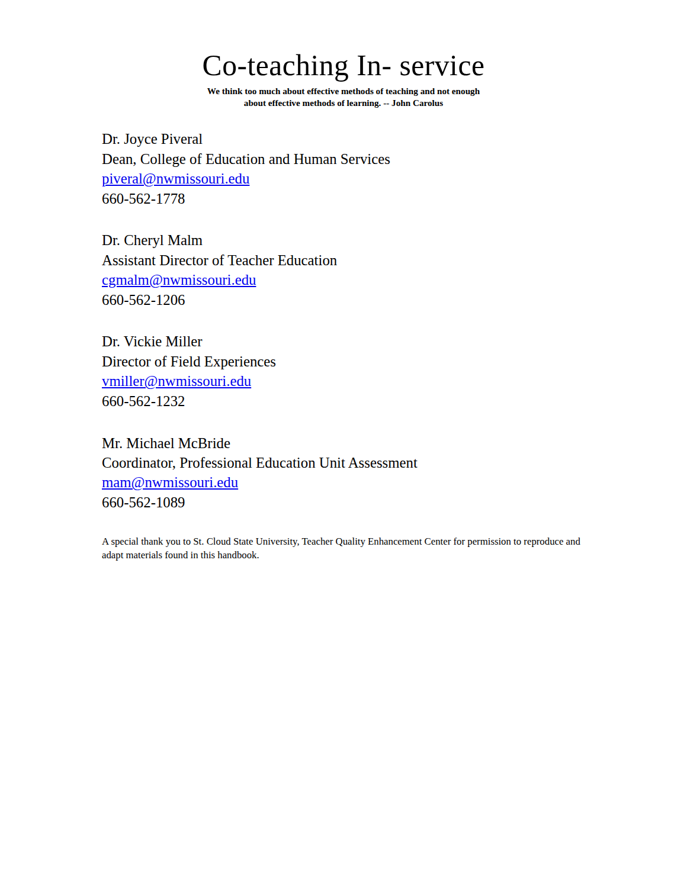Co-teaching In- service
We think too much about effective methods of teaching and not enough
about effective methods of learning. -- John Carolus
Dr. Joyce Piveral
Dean, College of Education and Human Services
piveral@nwmissouri.edu
660-562-1778
Dr. Cheryl Malm
Assistant Director of Teacher Education
cgmalm@nwmissouri.edu
660-562-1206
Dr. Vickie Miller
Director of Field Experiences
vmiller@nwmissouri.edu
660-562-1232
Mr. Michael McBride
Coordinator, Professional Education Unit Assessment
mam@nwmissouri.edu
660-562-1089
A special thank you to St. Cloud State University, Teacher Quality Enhancement Center for permission to reproduce and adapt materials found in this handbook.